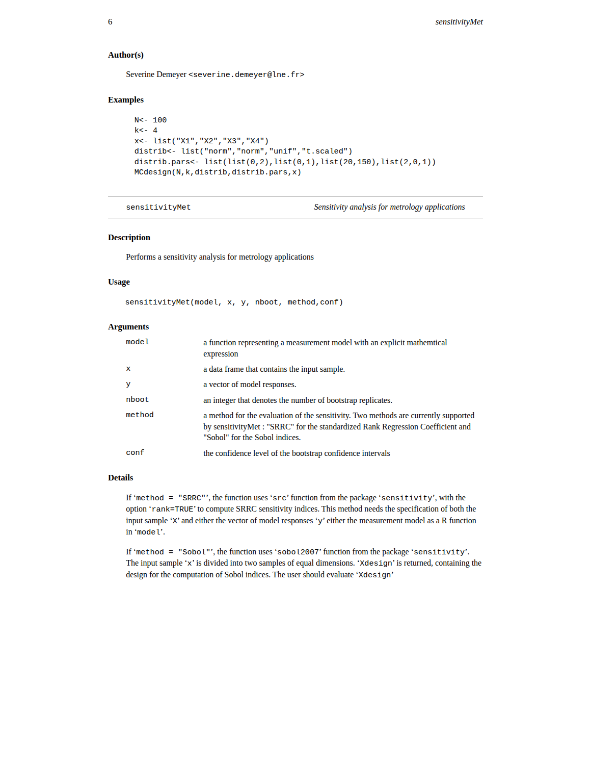6 sensitivityMet
Author(s)
Severine Demeyer <severine.demeyer@lne.fr>
Examples
  N<- 100
  k<- 4
  x<- list("X1","X2","X3","X4")
  distrib<- list("norm","norm","unif","t.scaled")
  distrib.pars<- list(list(0,2),list(0,1),list(20,150),list(2,0,1))
  MCdesign(N,k,distrib,distrib.pars,x)
sensitivityMet Sensitivity analysis for metrology applications
Description
Performs a sensitivity analysis for metrology applications
Usage
sensitivityMet(model, x, y, nboot, method,conf)
Arguments
model
a function representing a measurement model with an explicit mathemtical expression
x
a data frame that contains the input sample.
y
a vector of model responses.
nboot
an integer that denotes the number of bootstrap replicates.
method
a method for the evaluation of the sensitivity. Two methods are currently supported by sensitivityMet : "SRRC" for the standardized Rank Regression Coefficient and "Sobol" for the Sobol indices.
conf
the confidence level of the bootstrap confidence intervals
Details
If ‘method = "SRRC"’, the function uses ‘src’ function from the package ‘sensitivity’, with the option ‘rank=TRUE’ to compute SRRC sensitivity indices. This method needs the specification of both the input sample ‘X’ and either the vector of model responses ‘y’ either the measurement model as a R function in ‘model’.
If ‘method = "Sobol"’, the function uses ‘sobol2007’ function from the package ‘sensitivity’. The input sample ‘x’ is divided into two samples of equal dimensions. ‘Xdesign’ is returned, containing the design for the computation of Sobol indices. The user should evaluate ‘Xdesign’